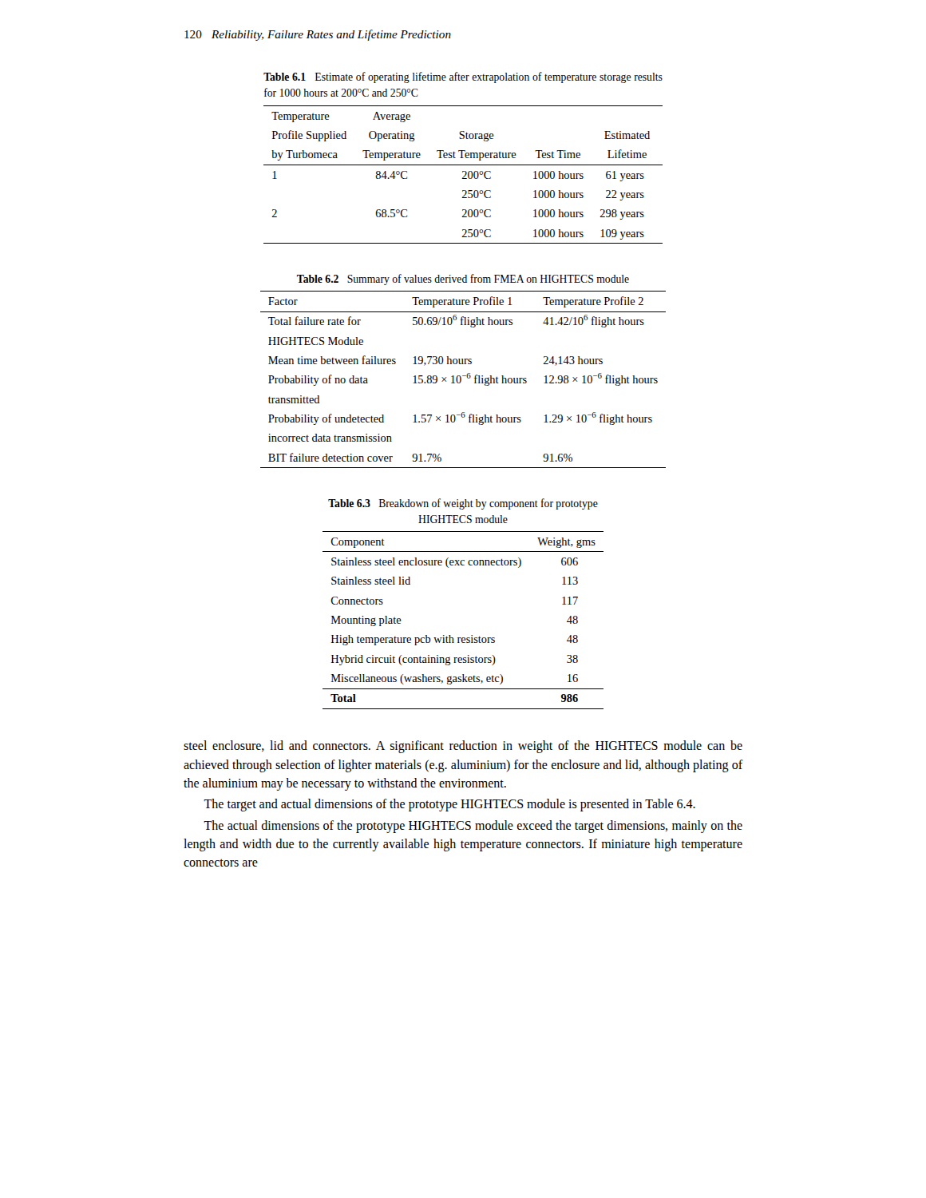120 Reliability, Failure Rates and Lifetime Prediction
Table 6.1 Estimate of operating lifetime after extrapolation of temperature storage results for 1000 hours at 200°C and 250°C
| Temperature | Average | | | |
| --- | --- | --- | --- | --- |
| Profile Supplied | Operating | Storage | | Estimated |
| by Turbomeca | Temperature | Test Temperature | Test Time | Lifetime |
| 1 | 84.4°C | 200°C | 1000 hours | 61 years |
| | | 250°C | 1000 hours | 22 years |
| 2 | 68.5°C | 200°C | 1000 hours | 298 years |
| | | 250°C | 1000 hours | 109 years |
Table 6.2 Summary of values derived from FMEA on HIGHTECS module
| Factor | Temperature Profile 1 | Temperature Profile 2 |
| --- | --- | --- |
| Total failure rate for | 50.69/10 6 flight hours | 41.42/10 6 flight hours |
| HIGHTECS Module | | |
| Mean time between failures | 19,730 hours | 24,143 hours |
| Probability of no data | 15.89 × 10 −6 flight hours | 12.98 × 10 −6 flight hours |
| transmitted | | |
| Probability of undetected | 1.57 × 10 −6 flight hours | 1.29 × 10 −6 flight hours |
| incorrect data transmission | | |
| BIT failure detection cover | 91.7% | 91.6% |
Table 6.3 Breakdown of weight by component for prototype HIGHTECS module
| Component | Weight, gms |
| --- | --- |
| Stainless steel enclosure (exc connectors) | 606 |
| Stainless steel lid | 113 |
| Connectors | 117 |
| Mounting plate | 48 |
| High temperature pcb with resistors | 48 |
| Hybrid circuit (containing resistors) | 38 |
| Miscellaneous (washers, gaskets, etc) | 16 |
| Total | 986 |
steel enclosure, lid and connectors. A significant reduction in weight of the HIGHTECS module can be achieved through selection of lighter materials (e.g. aluminium) for the enclosure and lid, although plating of the aluminium may be necessary to withstand the environment.
The target and actual dimensions of the prototype HIGHTECS module is presented in Table 6.4.
The actual dimensions of the prototype HIGHTECS module exceed the target dimensions, mainly on the length and width due to the currently available high temperature connectors. If miniature high temperature connectors are